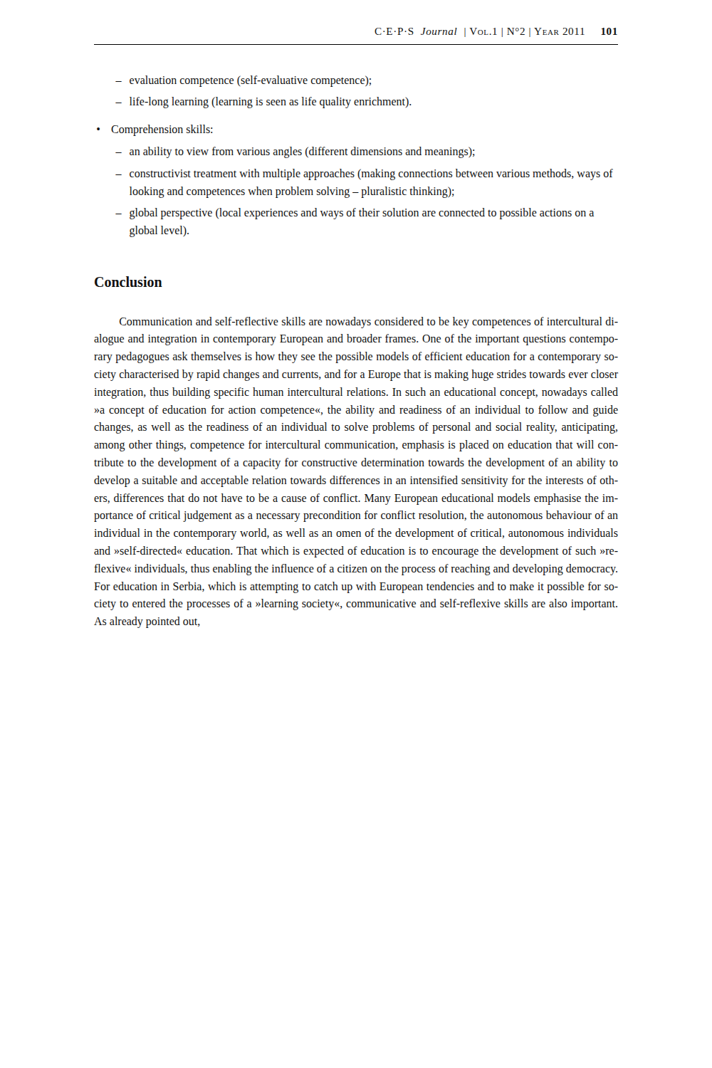C·E·P·S Journal | Vol.1 | N°2 | Year 2011 101
evaluation competence (self-evaluative competence);
life-long learning (learning is seen as life quality enrichment).
Comprehension skills:
an ability to view from various angles (different dimensions and meanings);
constructivist treatment with multiple approaches (making connections between various methods, ways of looking and competences when problem solving – pluralistic thinking);
global perspective (local experiences and ways of their solution are connected to possible actions on a global level).
Conclusion
Communication and self-reflective skills are nowadays considered to be key competences of intercultural dialogue and integration in contemporary European and broader frames. One of the important questions contemporary pedagogues ask themselves is how they see the possible models of efficient education for a contemporary society characterised by rapid changes and currents, and for a Europe that is making huge strides towards ever closer integration, thus building specific human intercultural relations. In such an educational concept, nowadays called »a concept of education for action competence«, the ability and readiness of an individual to follow and guide changes, as well as the readiness of an individual to solve problems of personal and social reality, anticipating, among other things, competence for intercultural communication, emphasis is placed on education that will contribute to the development of a capacity for constructive determination towards the development of an ability to develop a suitable and acceptable relation towards differences in an intensified sensitivity for the interests of others, differences that do not have to be a cause of conflict. Many European educational models emphasise the importance of critical judgement as a necessary precondition for conflict resolution, the autonomous behaviour of an individual in the contemporary world, as well as an omen of the development of critical, autonomous individuals and »self-directed« education. That which is expected of education is to encourage the development of such »reflexive« individuals, thus enabling the influence of a citizen on the process of reaching and developing democracy. For education in Serbia, which is attempting to catch up with European tendencies and to make it possible for society to entered the processes of a »learning society«, communicative and self-reflexive skills are also important. As already pointed out,